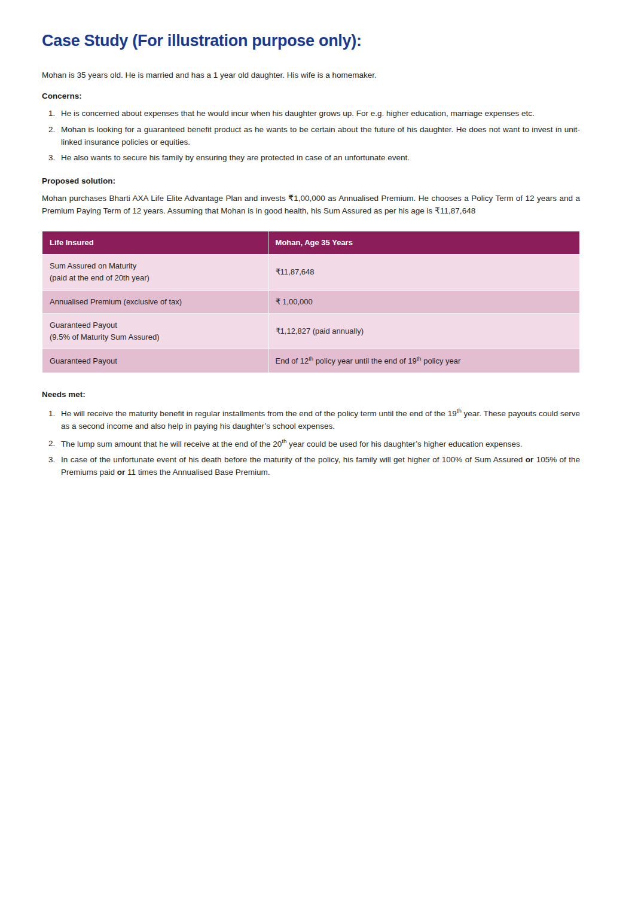Case Study (For illustration purpose only):
Mohan is 35 years old. He is married and has a 1 year old daughter. His wife is a homemaker.
Concerns:
He is concerned about expenses that he would incur when his daughter grows up. For e.g. higher education, marriage expenses etc.
Mohan is looking for a guaranteed benefit product as he wants to be certain about the future of his daughter. He does not want to invest in unit-linked insurance policies or equities.
He also wants to secure his family by ensuring they are protected in case of an unfortunate event.
Proposed solution:
Mohan purchases Bharti AXA Life Elite Advantage Plan and invests ₹1,00,000 as Annualised Premium. He chooses a Policy Term of 12 years and a Premium Paying Term of 12 years. Assuming that Mohan is in good health, his Sum Assured as per his age is ₹11,87,648
| Life Insured | Mohan, Age 35 Years |
| --- | --- |
| Sum Assured on Maturity (paid at the end of 20th year) | ₹ 11,87,648 |
| Annualised Premium (exclusive of tax) | ₹ 1,00,000 |
| Guaranteed Payout (9.5% of Maturity Sum Assured) | ₹ 1,12,827 (paid annually) |
| Guaranteed Payout | End of 12 th policy year until the end of 19 th policy year |
Needs met:
He will receive the maturity benefit in regular installments from the end of the policy term until the end of the 19th year. These payouts could serve as a second income and also help in paying his daughter’s school expenses.
The lump sum amount that he will receive at the end of the 20th year could be used for his daughter’s higher education expenses.
In case of the unfortunate event of his death before the maturity of the policy, his family will get higher of 100% of Sum Assured or 105% of the Premiums paid or 11 times the Annualised Base Premium.